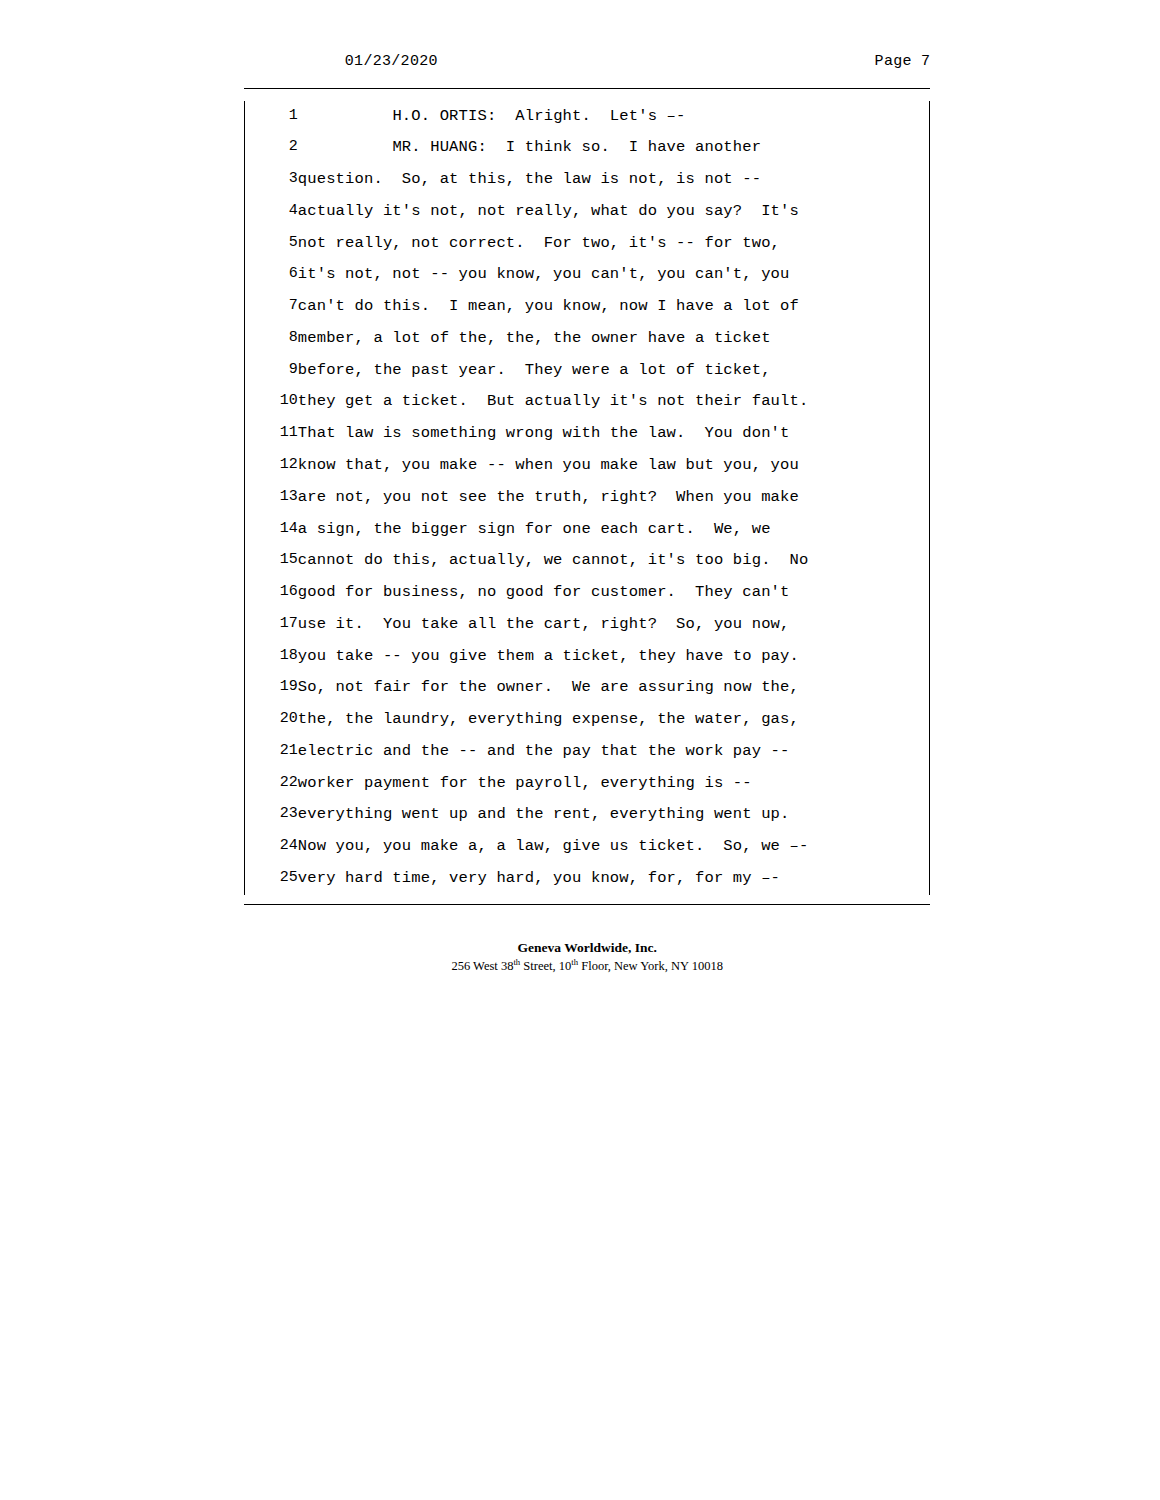01/23/2020 Page 7
| 1 | H.O. ORTIS: Alright. Let's –- |
| 2 | MR. HUANG: I think so. I have another |
| 3 | question. So, at this, the law is not, is not -- |
| 4 | actually it's not, not really, what do you say? It's |
| 5 | not really, not correct. For two, it's -- for two, |
| 6 | it's not, not -- you know, you can't, you can't, you |
| 7 | can't do this. I mean, you know, now I have a lot of |
| 8 | member, a lot of the, the, the owner have a ticket |
| 9 | before, the past year. They were a lot of ticket, |
| 10 | they get a ticket. But actually it's not their fault. |
| 11 | That law is something wrong with the law. You don't |
| 12 | know that, you make -- when you make law but you, you |
| 13 | are not, you not see the truth, right? When you make |
| 14 | a sign, the bigger sign for one each cart. We, we |
| 15 | cannot do this, actually, we cannot, it's too big. No |
| 16 | good for business, no good for customer. They can't |
| 17 | use it. You take all the cart, right? So, you now, |
| 18 | you take -- you give them a ticket, they have to pay. |
| 19 | So, not fair for the owner. We are assuring now the, |
| 20 | the, the laundry, everything expense, the water, gas, |
| 21 | electric and the -- and the pay that the work pay -- |
| 22 | worker payment for the payroll, everything is -- |
| 23 | everything went up and the rent, everything went up. |
| 24 | Now you, you make a, a law, give us ticket. So, we –- |
| 25 | very hard time, very hard, you know, for, for my –- |
Geneva Worldwide, Inc.
256 West 38th Street, 10th Floor, New York, NY 10018